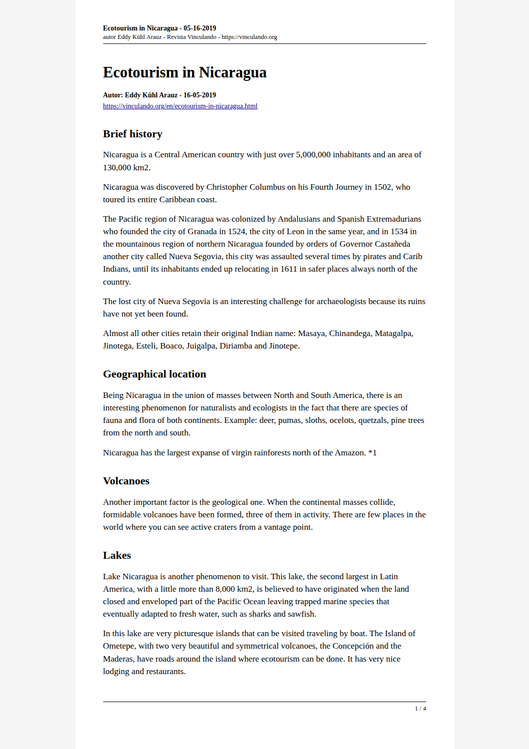Ecotourism in Nicaragua - 05-16-2019
autor Eddy Kühl Arauz - Revista Vinculando - https://vinculando.org
Ecotourism in Nicaragua
Autor: Eddy Kühl Arauz - 16-05-2019
https://vinculando.org/en/ecotourism-in-nicaragua.html
Brief history
Nicaragua is a Central American country with just over 5,000,000 inhabitants and an area of 130,000 km2.
Nicaragua was discovered by Christopher Columbus on his Fourth Journey in 1502, who toured its entire Caribbean coast.
The Pacific region of Nicaragua was colonized by Andalusians and Spanish Extremadurians who founded the city of Granada in 1524, the city of Leon in the same year, and in 1534 in the mountainous region of northern Nicaragua founded by orders of Governor Castañeda another city called Nueva Segovia, this city was assaulted several times by pirates and Carib Indians, until its inhabitants ended up relocating in 1611 in safer places always north of the country.
The lost city of Nueva Segovia is an interesting challenge for archaeologists because its ruins have not yet been found.
Almost all other cities retain their original Indian name: Masaya, Chinandega, Matagalpa, Jinotega, Esteli, Boaco, Juigalpa, Diriamba and Jinotepe.
Geographical location
Being Nicaragua in the union of masses between North and South America, there is an interesting phenomenon for naturalists and ecologists in the fact that there are species of fauna and flora of both continents. Example: deer, pumas, sloths, ocelots, quetzals, pine trees from the north and south.
Nicaragua has the largest expanse of virgin rainforests north of the Amazon. *1
Volcanoes
Another important factor is the geological one. When the continental masses collide, formidable volcanoes have been formed, three of them in activity. There are few places in the world where you can see active craters from a vantage point.
Lakes
Lake Nicaragua is another phenomenon to visit. This lake, the second largest in Latin America, with a little more than 8,000 km2, is believed to have originated when the land closed and enveloped part of the Pacific Ocean leaving trapped marine species that eventually adapted to fresh water, such as sharks and sawfish.
In this lake are very picturesque islands that can be visited traveling by boat. The Island of Ometepe, with two very beautiful and symmetrical volcanoes, the Concepción and the Maderas, have roads around the island where ecotourism can be done. It has very nice lodging and restaurants.
1 / 4